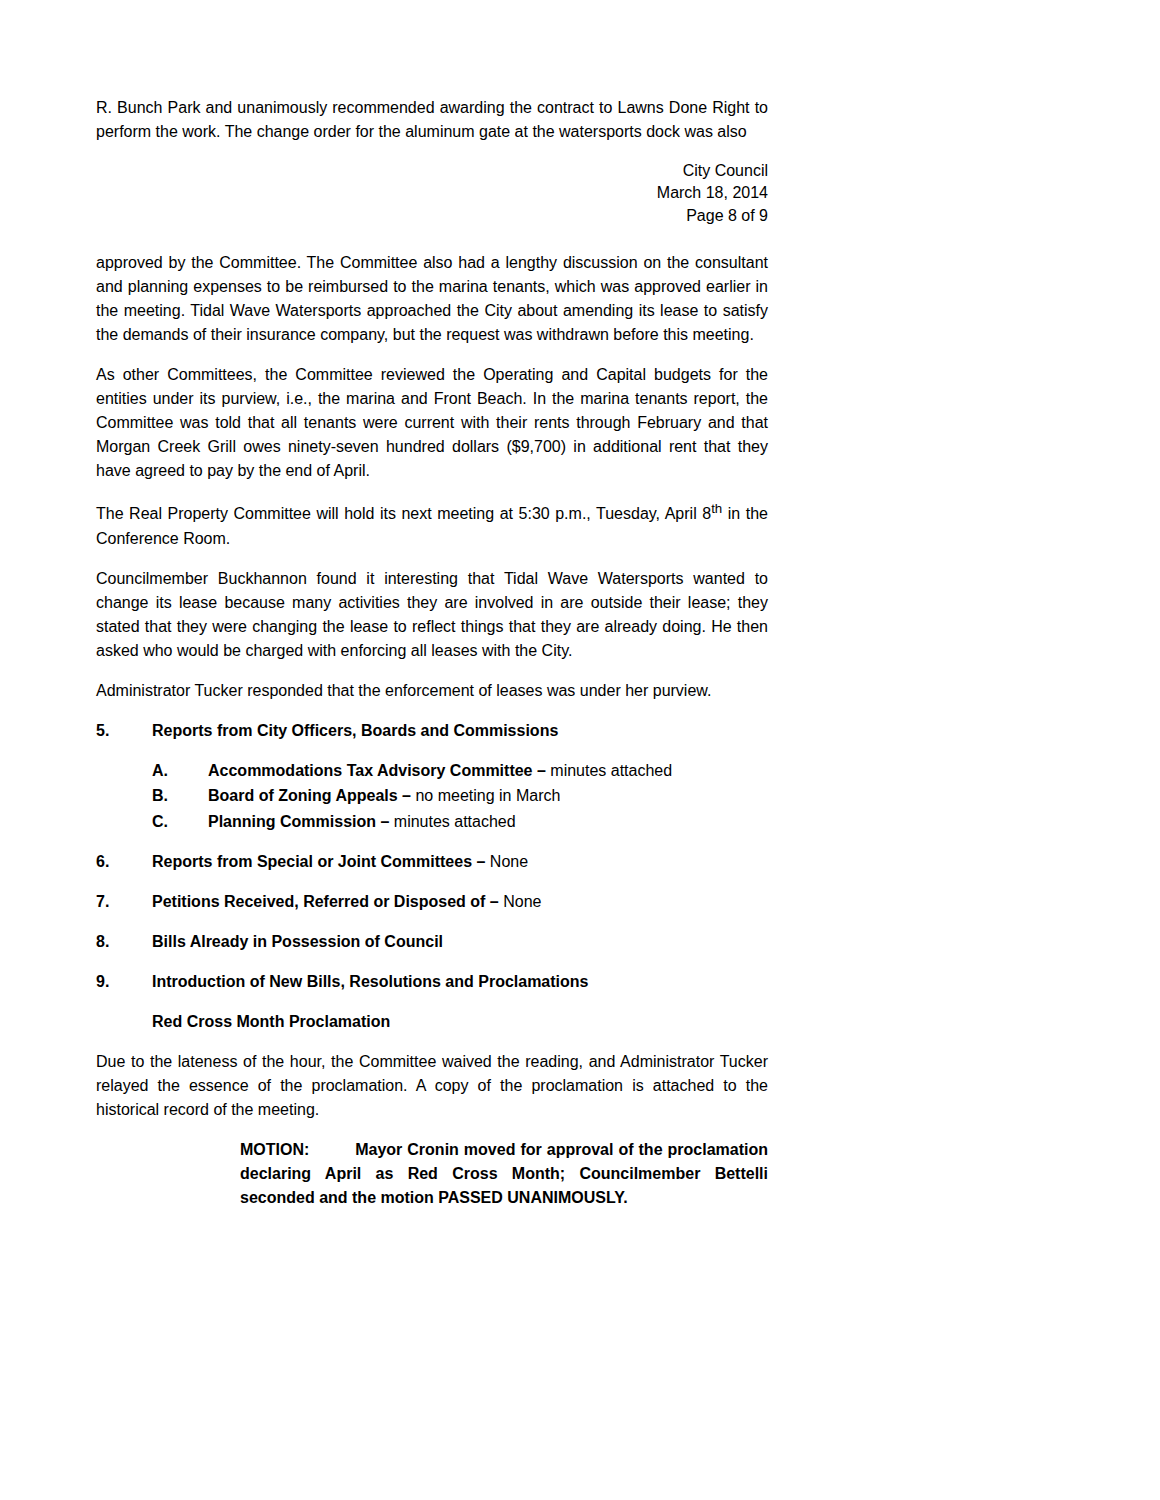R. Bunch Park and unanimously recommended awarding the contract to Lawns Done Right to perform the work. The change order for the aluminum gate at the watersports dock was also
City Council
March 18, 2014
Page 8 of 9
approved by the Committee. The Committee also had a lengthy discussion on the consultant and planning expenses to be reimbursed to the marina tenants, which was approved earlier in the meeting. Tidal Wave Watersports approached the City about amending its lease to satisfy the demands of their insurance company, but the request was withdrawn before this meeting.
As other Committees, the Committee reviewed the Operating and Capital budgets for the entities under its purview, i.e., the marina and Front Beach. In the marina tenants report, the Committee was told that all tenants were current with their rents through February and that Morgan Creek Grill owes ninety-seven hundred dollars ($9,700) in additional rent that they have agreed to pay by the end of April.
The Real Property Committee will hold its next meeting at 5:30 p.m., Tuesday, April 8th in the Conference Room.
Councilmember Buckhannon found it interesting that Tidal Wave Watersports wanted to change its lease because many activities they are involved in are outside their lease; they stated that they were changing the lease to reflect things that they are already doing. He then asked who would be charged with enforcing all leases with the City.
Administrator Tucker responded that the enforcement of leases was under her purview.
5.
Reports from City Officers, Boards and Commissions
A.
Accommodations Tax Advisory Committee – minutes attached
B.
Board of Zoning Appeals – no meeting in March
C.
Planning Commission – minutes attached
6.
Reports from Special or Joint Committees – None
7.
Petitions Received, Referred or Disposed of – None
8.
Bills Already in Possession of Council
9.
Introduction of New Bills, Resolutions and Proclamations
Red Cross Month Proclamation
Due to the lateness of the hour, the Committee waived the reading, and Administrator Tucker relayed the essence of the proclamation. A copy of the proclamation is attached to the historical record of the meeting.
MOTION: Mayor Cronin moved for approval of the proclamation declaring April as Red Cross Month; Councilmember Bettelli seconded and the motion PASSED UNANIMOUSLY.